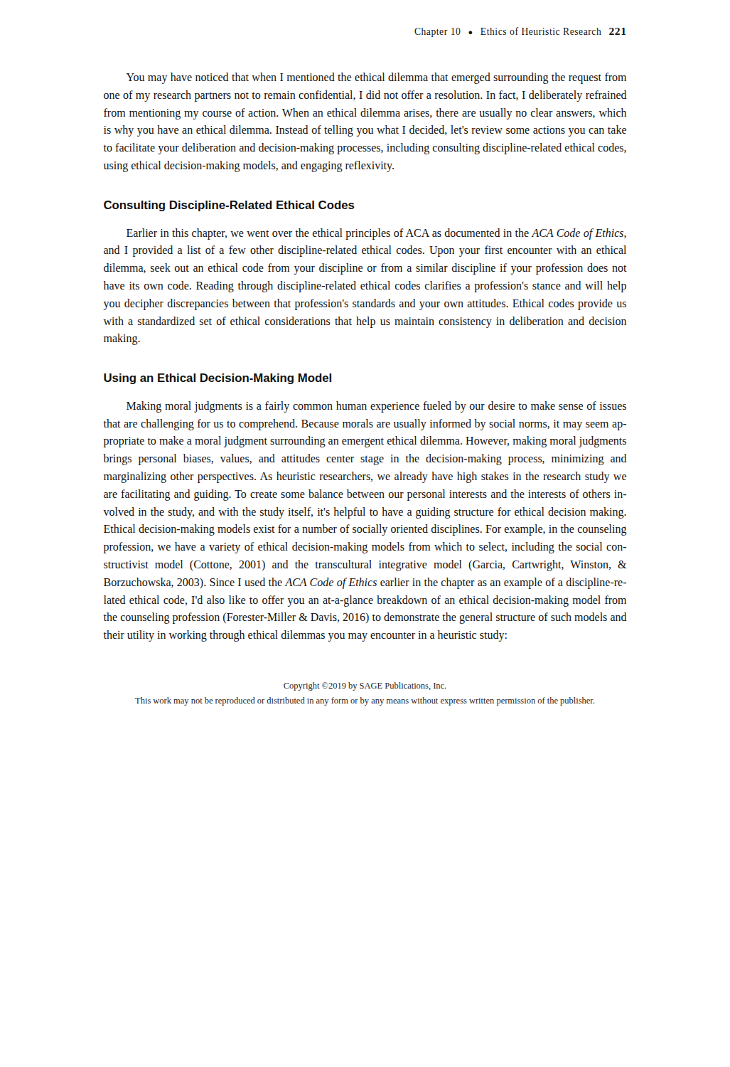Chapter 10 ● Ethics of Heuristic Research 221
You may have noticed that when I mentioned the ethical dilemma that emerged surrounding the request from one of my research partners not to remain confidential, I did not offer a resolution. In fact, I deliberately refrained from mentioning my course of action. When an ethical dilemma arises, there are usually no clear answers, which is why you have an ethical dilemma. Instead of telling you what I decided, let's review some actions you can take to facilitate your deliberation and decision-making processes, including consulting discipline-related ethical codes, using ethical decision-making models, and engaging reflexivity.
Consulting Discipline-Related Ethical Codes
Earlier in this chapter, we went over the ethical principles of ACA as documented in the ACA Code of Ethics, and I provided a list of a few other discipline-related ethical codes. Upon your first encounter with an ethical dilemma, seek out an ethical code from your discipline or from a similar discipline if your profession does not have its own code. Reading through discipline-related ethical codes clarifies a profession's stance and will help you decipher discrepancies between that profession's standards and your own attitudes. Ethical codes provide us with a standardized set of ethical considerations that help us maintain consistency in deliberation and decision making.
Using an Ethical Decision-Making Model
Making moral judgments is a fairly common human experience fueled by our desire to make sense of issues that are challenging for us to comprehend. Because morals are usually informed by social norms, it may seem appropriate to make a moral judgment surrounding an emergent ethical dilemma. However, making moral judgments brings personal biases, values, and attitudes center stage in the decision-making process, minimizing and marginalizing other perspectives. As heuristic researchers, we already have high stakes in the research study we are facilitating and guiding. To create some balance between our personal interests and the interests of others involved in the study, and with the study itself, it's helpful to have a guiding structure for ethical decision making. Ethical decision-making models exist for a number of socially oriented disciplines. For example, in the counseling profession, we have a variety of ethical decision-making models from which to select, including the social constructivist model (Cottone, 2001) and the transcultural integrative model (Garcia, Cartwright, Winston, & Borzuchowska, 2003). Since I used the ACA Code of Ethics earlier in the chapter as an example of a discipline-related ethical code, I'd also like to offer you an at-a-glance breakdown of an ethical decision-making model from the counseling profession (Forester-Miller & Davis, 2016) to demonstrate the general structure of such models and their utility in working through ethical dilemmas you may encounter in a heuristic study:
Copyright ©2019 by SAGE Publications, Inc.
This work may not be reproduced or distributed in any form or by any means without express written permission of the publisher.